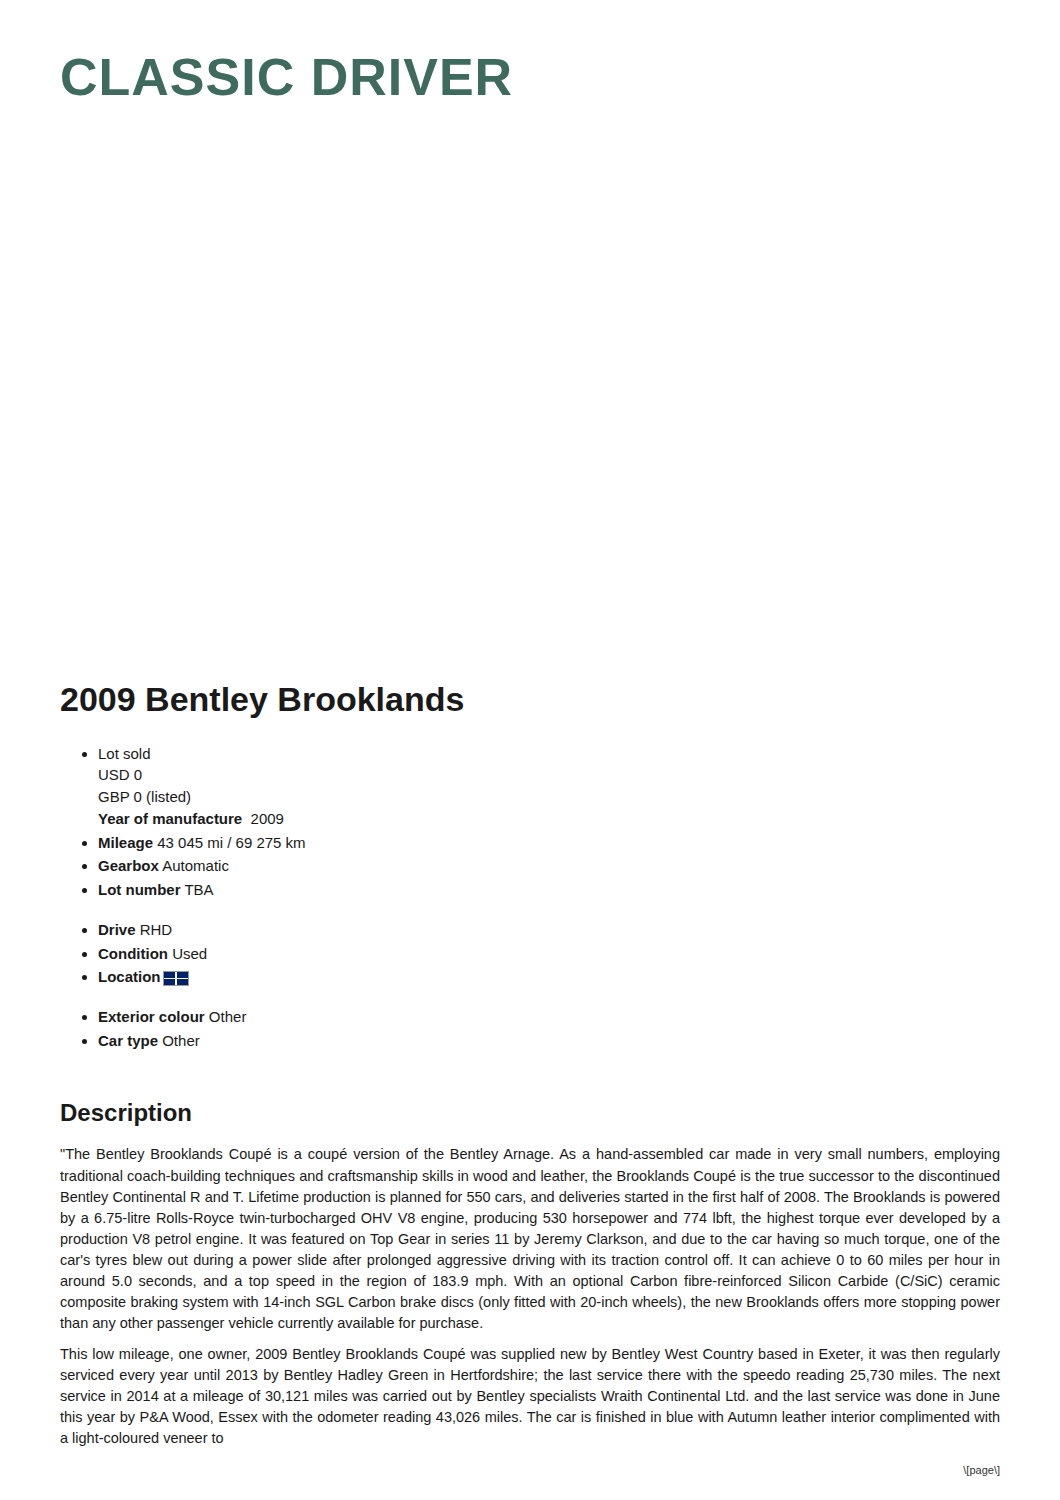CLASSIC DRIVER
2009 Bentley Brooklands
Lot soldUSD 0 GBP 0 (listed) Year of manufacture 2009
Mileage 43 045 mi / 69 275 km
Gearbox Automatic
Lot number TBA
Drive RHD
Condition Used
Location
Exterior colour Other
Car type Other
Description
"The Bentley Brooklands Coupé is a coupé version of the Bentley Arnage. As a hand-assembled car made in very small numbers, employing traditional coach-building techniques and craftsmanship skills in wood and leather, the Brooklands Coupé is the true successor to the discontinued Bentley Continental R and T. Lifetime production is planned for 550 cars, and deliveries started in the first half of 2008. The Brooklands is powered by a 6.75-litre Rolls-Royce twin-turbocharged OHV V8 engine, producing 530 horsepower and 774 lbft, the highest torque ever developed by a production V8 petrol engine. It was featured on Top Gear in series 11 by Jeremy Clarkson, and due to the car having so much torque, one of the car's tyres blew out during a power slide after prolonged aggressive driving with its traction control off. It can achieve 0 to 60 miles per hour in around 5.0 seconds, and a top speed in the region of 183.9 mph. With an optional Carbon fibre-reinforced Silicon Carbide (C/SiC) ceramic composite braking system with 14-inch SGL Carbon brake discs (only fitted with 20-inch wheels), the new Brooklands offers more stopping power than any other passenger vehicle currently available for purchase.
This low mileage, one owner, 2009 Bentley Brooklands Coupé was supplied new by Bentley West Country based in Exeter, it was then regularly serviced every year until 2013 by Bentley Hadley Green in Hertfordshire; the last service there with the speedo reading 25,730 miles. The next service in 2014 at a mileage of 30,121 miles was carried out by Bentley specialists Wraith Continental Ltd. and the last service was done in June this year by P&A Wood, Essex with the odometer reading 43,026 miles. The car is finished in blue with Autumn leather interior complimented with a light-coloured veneer to
\[page\]